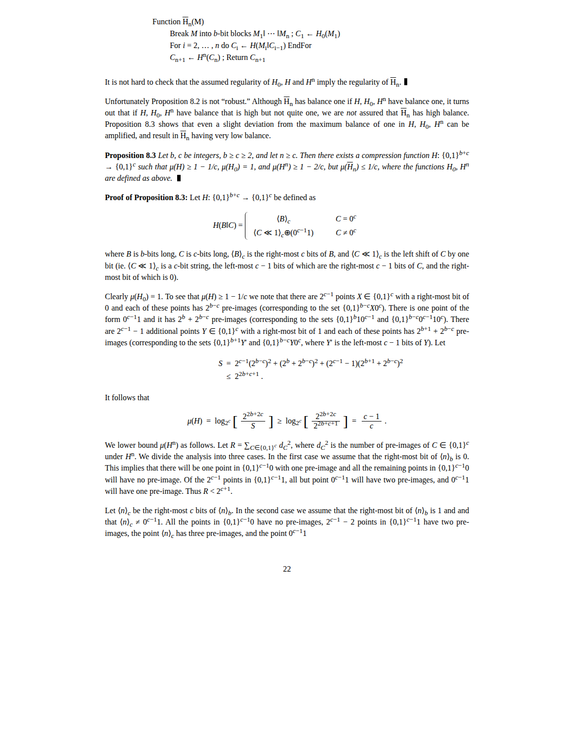Function Hn(M)
Break M into b-bit blocks M1‖ ⋯ ‖Mn ; C1 ← H0(M1)
For i = 2, … , n do Ci ← H(Mi‖Ci−1) EndFor
Cn+1 ← Hn(Cn) ; Return Cn+1
It is not hard to check that the assumed regularity of H0, H and Hn imply the regularity of Hn.
Unfortunately Proposition 8.2 is not “robust.” Although Hn has balance one if H, H0, Hn have balance one, it turns out that if H, H0, Hn have balance that is high but not quite one, we are not assured that Hn has high balance. Proposition 8.3 shows that even a slight deviation from the maximum balance of one in H, H0, Hn can be amplified, and result in Hn having very low balance.
Proposition 8.3 Let b, c be integers, b ≥ c ≥ 2, and let n ≥ c. Then there exists a compression function H: {0,1}b+c → {0,1}c such that μ(H) ≥ 1 − 1/c, μ(H0) = 1, and μ(Hn) ≥ 1 − 2/c, but μ(Hn) ≤ 1/c, where the functions H0, Hn are defined as above.
Proof of Proposition 8.3: Let H: {0,1}b+c → {0,1}c be defined as
H(B‖C) =
| ⟨ B ⟩ c | C = 0 c |
| ⟨ C ≪ 1⟩ c ⊕(0 c −1 1) | C ≠ 0 c |
where B is b-bits long, C is c-bits long, ⟨B⟩c is the right-most c bits of B, and ⟨C ≪ 1⟩c is the left shift of C by one bit (ie. ⟨C ≪ 1⟩c is a c-bit string, the left-most c − 1 bits of which are the right-most c − 1 bits of C, and the right-most bit of which is 0).
Clearly μ(H0) = 1. To see that μ(H) ≥ 1 − 1/c we note that there are 2c−1 points X ∈ {0,1}c with a right-most bit of 0 and each of these points has 2b−c pre-images (corresponding to the set {0,1}b−cX0c). There is one point of the form 0c−11 and it has 2b + 2b−c pre-images (corresponding to the sets {0,1}b10c−1 and {0,1}b−c0c−110c). There are 2c−1 − 1 additional points Y ∈ {0,1}c with a right-most bit of 1 and each of these points has 2b+1 + 2b−c pre-images (corresponding to the sets {0,1}b+1Y′ and {0,1}b−cY0c, where Y′ is the left-most c − 1 bits of Y). Let
| S | = | 2 c −1 (2 b − c ) 2 + (2 b + 2 b − c ) 2 + (2 c −1 − 1)(2 b +1 + 2 b − c ) 2 |
| | ≤ | 2 2 b + c +1 . |
It follows that
μ(H) = log2c [ 22b+2c S ] ≥ log2c [ 22b+2c 22b+c+1 ] = c − 1 c .
We lower bound μ(Hn) as follows. Let R = ∑C∈{0,1}c dC2, where dC2 is the number of pre-images of C ∈ {0,1}c under Hn. We divide the analysis into three cases. In the first case we assume that the right-most bit of ⟨n⟩b is 0. This implies that there will be one point in {0,1}c−10 with one pre-image and all the remaining points in {0,1}c−10 will have no pre-image. Of the 2c−1 points in {0,1}c−11, all but point 0c−11 will have two pre-images, and 0c−11 will have one pre-image. Thus R < 2c+1.
Let ⟨n⟩c be the right-most c bits of ⟨n⟩b. In the second case we assume that the right-most bit of ⟨n⟩b is 1 and and that ⟨n⟩c ≠ 0c−11. All the points in {0,1}c−10 have no pre-images, 2c−1 − 2 points in {0,1}c−11 have two pre-images, the point ⟨n⟩c has three pre-images, and the point 0c−11
22